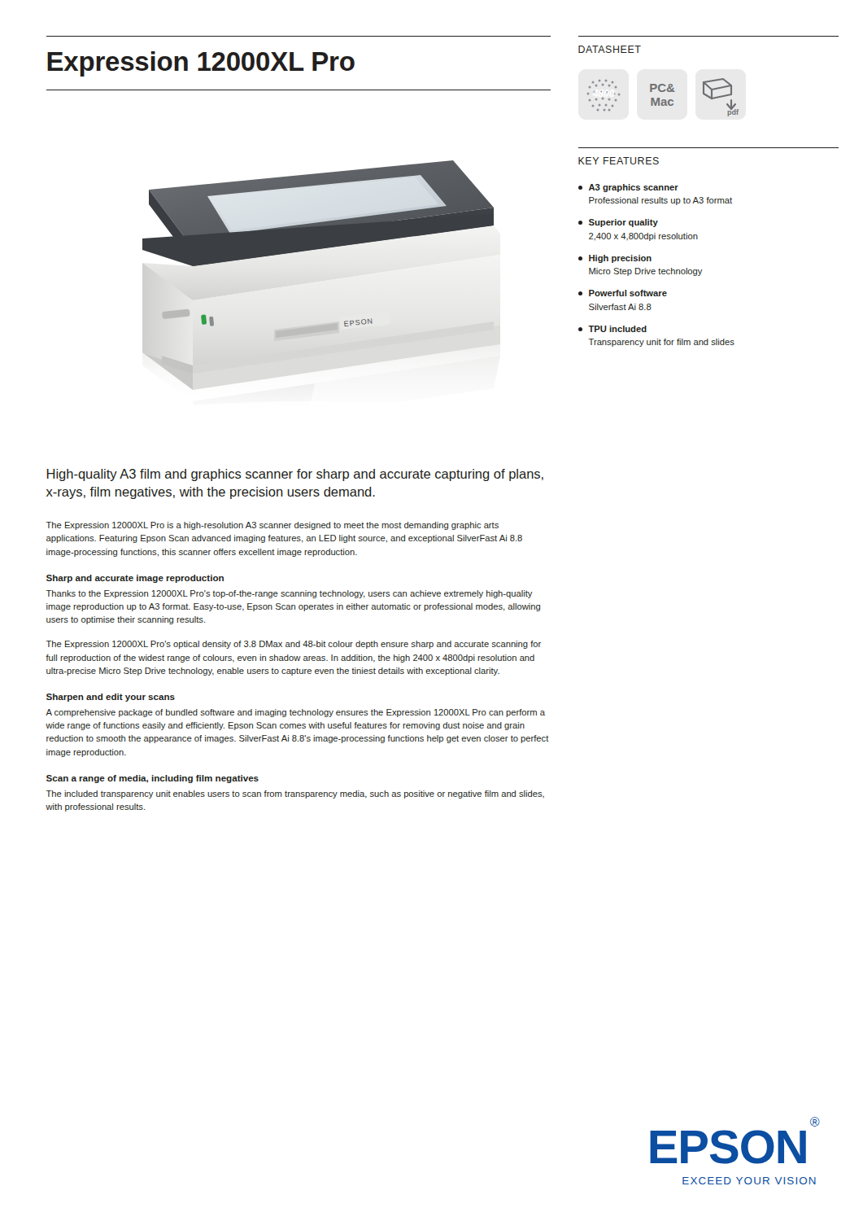Expression 12000XL Pro
EPSON
High-quality A3 film and graphics scanner for sharp and accurate capturing of plans, x-rays, film negatives, with the precision users demand.
The Expression 12000XL Pro is a high-resolution A3 scanner designed to meet the most demanding graphic arts applications. Featuring Epson Scan advanced imaging features, an LED light source, and exceptional SilverFast Ai 8.8 image-processing functions, this scanner offers excellent image reproduction.
Sharp and accurate image reproduction
Thanks to the Expression 12000XL Pro's top-of-the-range scanning technology, users can achieve extremely high-quality image reproduction up to A3 format. Easy-to-use, Epson Scan operates in either automatic or professional modes, allowing users to optimise their scanning results.
The Expression 12000XL Pro's optical density of 3.8 DMax and 48-bit colour depth ensure sharp and accurate scanning for full reproduction of the widest range of colours, even in shadow areas. In addition, the high 2400 x 4800dpi resolution and ultra-precise Micro Step Drive technology, enable users to capture even the tiniest details with exceptional clarity.
Sharpen and edit your scans
A comprehensive package of bundled software and imaging technology ensures the Expression 12000XL Pro can perform a wide range of functions easily and efficiently. Epson Scan comes with useful features for removing dust noise and grain reduction to smooth the appearance of images. SilverFast Ai 8.8's image-processing functions help get even closer to perfect image reproduction.
Scan a range of media, including film negatives
The included transparency unit enables users to scan from transparency media, such as positive or negative film and slides, with professional results.
DATASHEET
4800
PC& Mac
pdf
KEY FEATURES
A3 graphics scanner Professional results up to A3 format
Superior quality 2,400 x 4,800dpi resolution
High precision Micro Step Drive technology
Powerful software Silverfast Ai 8.8
TPU included Transparency unit for film and slides
EPSON®
EXCEED YOUR VISION